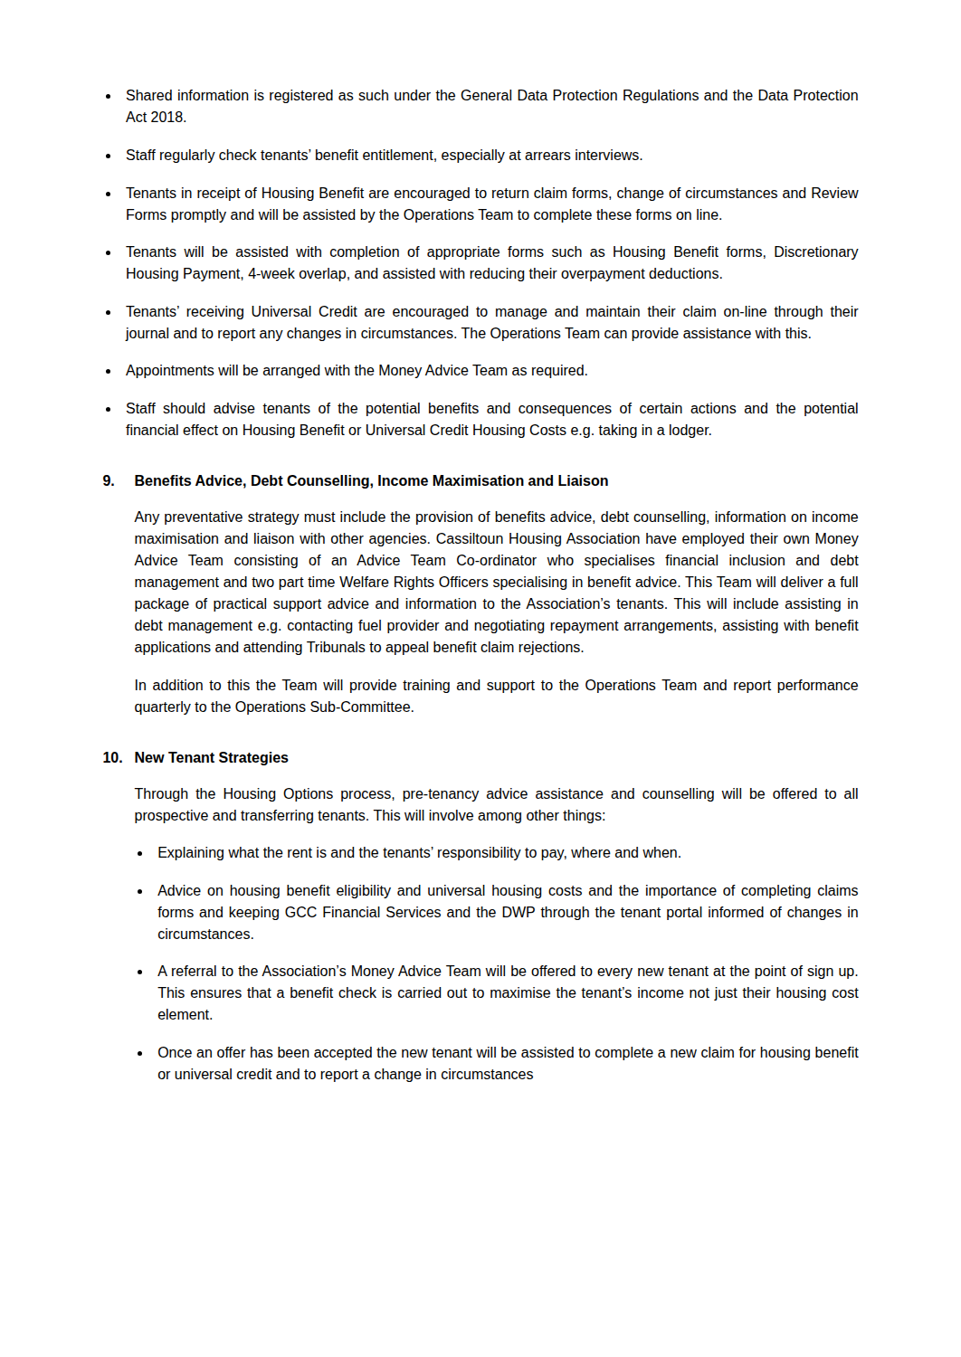Shared information is registered as such under the General Data Protection Regulations and the Data Protection Act 2018.
Staff regularly check tenants’ benefit entitlement, especially at arrears interviews.
Tenants in receipt of Housing Benefit are encouraged to return claim forms, change of circumstances and Review Forms promptly and will be assisted by the Operations Team to complete these forms on line.
Tenants will be assisted with completion of appropriate forms such as Housing Benefit forms, Discretionary Housing Payment, 4-week overlap, and assisted with reducing their overpayment deductions.
Tenants’ receiving Universal Credit are encouraged to manage and maintain their claim on-line through their journal and to report any changes in circumstances. The Operations Team can provide assistance with this.
Appointments will be arranged with the Money Advice Team as required.
Staff should advise tenants of the potential benefits and consequences of certain actions and the potential financial effect on Housing Benefit or Universal Credit Housing Costs e.g. taking in a lodger.
9. Benefits Advice, Debt Counselling, Income Maximisation and Liaison
Any preventative strategy must include the provision of benefits advice, debt counselling, information on income maximisation and liaison with other agencies. Cassiltoun Housing Association have employed their own Money Advice Team consisting of an Advice Team Co-ordinator who specialises financial inclusion and debt management and two part time Welfare Rights Officers specialising in benefit advice. This Team will deliver a full package of practical support advice and information to the Association’s tenants. This will include assisting in debt management e.g. contacting fuel provider and negotiating repayment arrangements, assisting with benefit applications and attending Tribunals to appeal benefit claim rejections.
In addition to this the Team will provide training and support to the Operations Team and report performance quarterly to the Operations Sub-Committee.
10. New Tenant Strategies
Through the Housing Options process, pre-tenancy advice assistance and counselling will be offered to all prospective and transferring tenants. This will involve among other things:
Explaining what the rent is and the tenants’ responsibility to pay, where and when.
Advice on housing benefit eligibility and universal housing costs and the importance of completing claims forms and keeping GCC Financial Services and the DWP through the tenant portal informed of changes in circumstances.
A referral to the Association’s Money Advice Team will be offered to every new tenant at the point of sign up. This ensures that a benefit check is carried out to maximise the tenant’s income not just their housing cost element.
Once an offer has been accepted the new tenant will be assisted to complete a new claim for housing benefit or universal credit and to report a change in circumstances